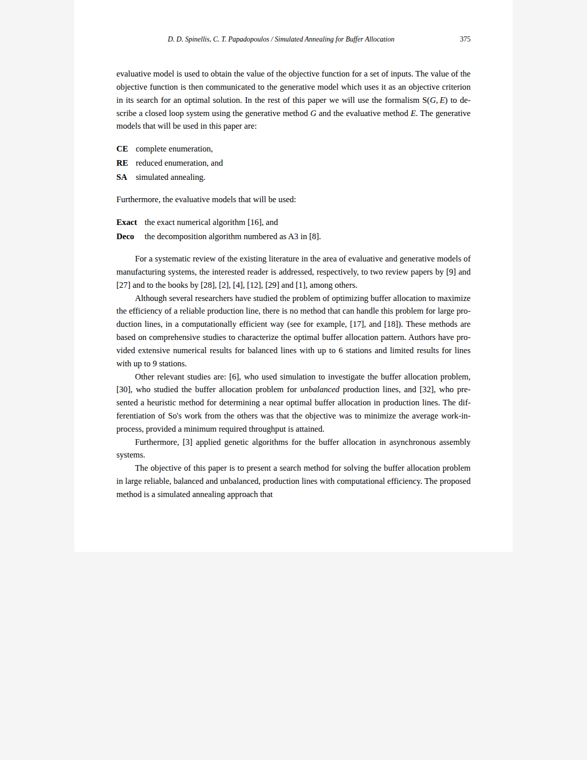D. D. Spinellis, C. T. Papadopoulos / Simulated Annealing for Buffer Allocation 375
evaluative model is used to obtain the value of the objective function for a set of inputs. The value of the objective function is then communicated to the generative model which uses it as an objective criterion in its search for an optimal solution. In the rest of this paper we will use the formalism S(G, E) to describe a closed loop system using the generative method G and the evaluative method E. The generative models that will be used in this paper are:
CE
complete enumeration,
RE
reduced enumeration, and
SA
simulated annealing.
Furthermore, the evaluative models that will be used:
Exact
the exact numerical algorithm [16], and
Deco
the decomposition algorithm numbered as A3 in [8].
For a systematic review of the existing literature in the area of evaluative and generative models of manufacturing systems, the interested reader is addressed, respectively, to two review papers by [9] and [27] and to the books by [28], [2], [4], [12], [29] and [1], among others.
Although several researchers have studied the problem of optimizing buffer allocation to maximize the efficiency of a reliable production line, there is no method that can handle this problem for large production lines, in a computationally efficient way (see for example, [17], and [18]). These methods are based on comprehensive studies to characterize the optimal buffer allocation pattern. Authors have provided extensive numerical results for balanced lines with up to 6 stations and limited results for lines with up to 9 stations.
Other relevant studies are: [6], who used simulation to investigate the buffer allocation problem, [30], who studied the buffer allocation problem for unbalanced production lines, and [32], who presented a heuristic method for determining a near optimal buffer allocation in production lines. The differentiation of So's work from the others was that the objective was to minimize the average work-in-process, provided a minimum required throughput is attained.
Furthermore, [3] applied genetic algorithms for the buffer allocation in asynchronous assembly systems.
The objective of this paper is to present a search method for solving the buffer allocation problem in large reliable, balanced and unbalanced, production lines with computational efficiency. The proposed method is a simulated annealing approach that